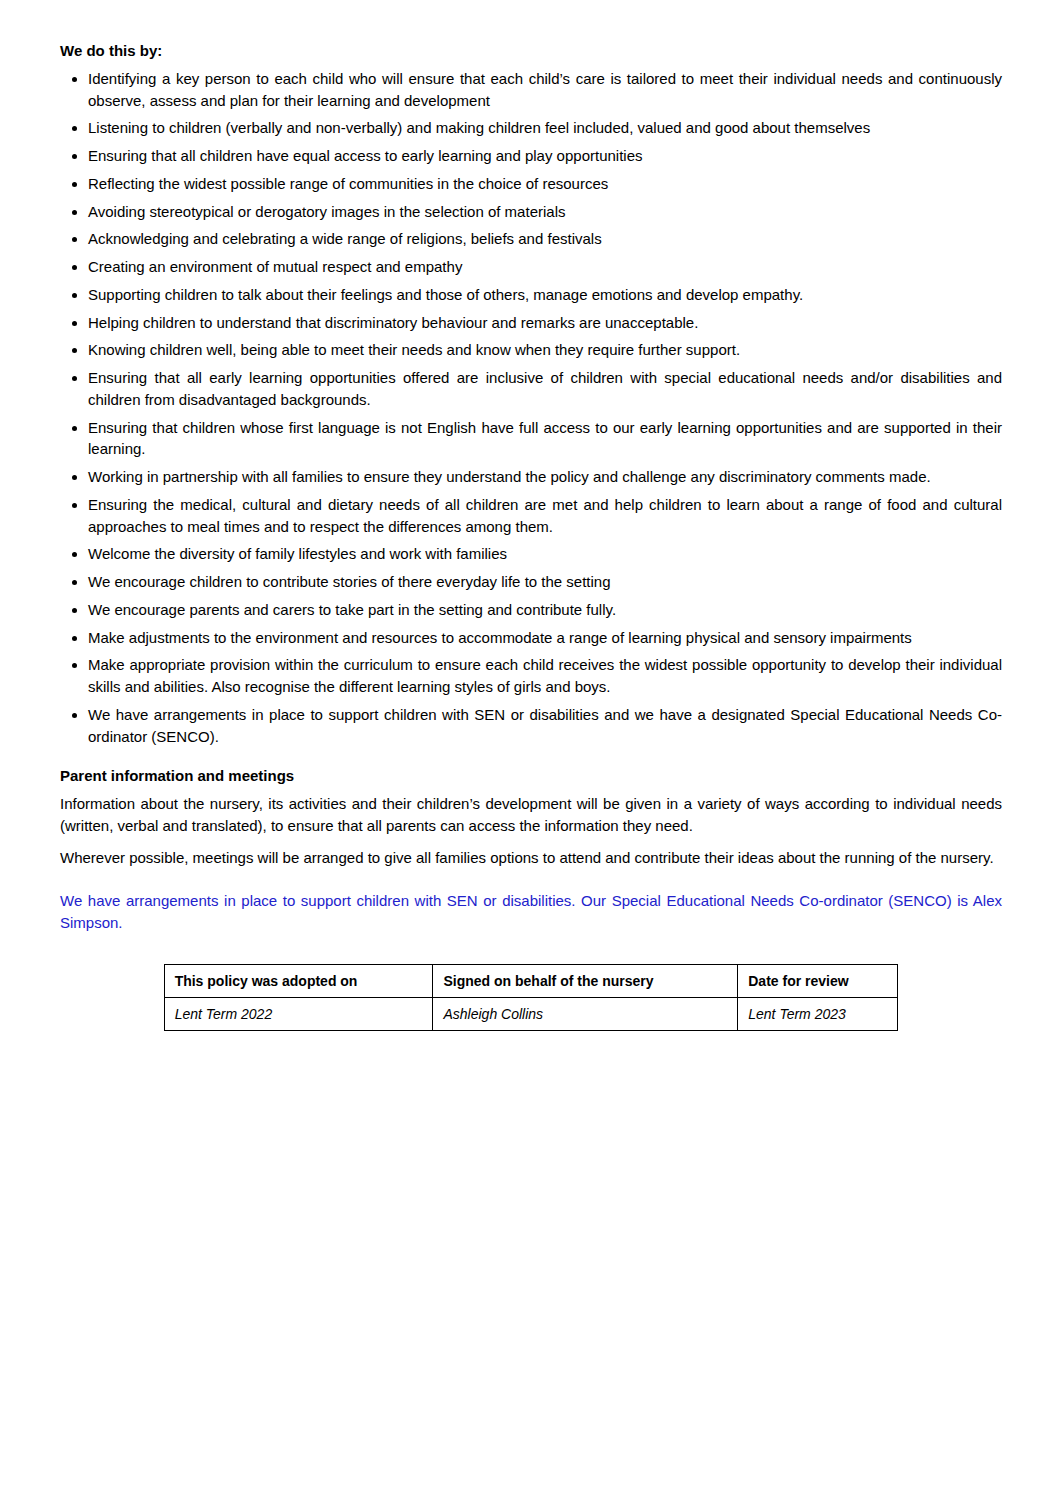We do this by:
Identifying a key person to each child who will ensure that each child’s care is tailored to meet their individual needs and continuously observe, assess and plan for their learning and development
Listening to children (verbally and non-verbally) and making children feel included, valued and good about themselves
Ensuring that all children have equal access to early learning and play opportunities
Reflecting the widest possible range of communities in the choice of resources
Avoiding stereotypical or derogatory images in the selection of materials
Acknowledging and celebrating a wide range of religions, beliefs and festivals
Creating an environment of mutual respect and empathy
Supporting children to talk about their feelings and those of others, manage emotions and develop empathy.
Helping children to understand that discriminatory behaviour and remarks are unacceptable.
Knowing children well, being able to meet their needs and know when they require further support.
Ensuring that all early learning opportunities offered are inclusive of children with special educational needs and/or disabilities and children from disadvantaged backgrounds.
Ensuring that children whose first language is not English have full access to our early learning opportunities and are supported in their learning.
Working in partnership with all families to ensure they understand the policy and challenge any discriminatory comments made.
Ensuring the medical, cultural and dietary needs of all children are met and help children to learn about a range of food and cultural approaches to meal times and to respect the differences among them.
Welcome the diversity of family lifestyles and work with families
We encourage children to contribute stories of there everyday life to the setting
We encourage parents and carers to take part in the setting and contribute fully.
Make adjustments to the environment and resources to accommodate a range of learning physical and sensory impairments
Make appropriate provision within the curriculum to ensure each child receives the widest possible opportunity to develop their individual skills and abilities. Also recognise the different learning styles of girls and boys.
We have arrangements in place to support children with SEN or disabilities and we have a designated Special Educational Needs Co-ordinator (SENCO).
Parent information and meetings
Information about the nursery, its activities and their children’s development will be given in a variety of ways according to individual needs (written, verbal and translated), to ensure that all parents can access the information they need.
Wherever possible, meetings will be arranged to give all families options to attend and contribute their ideas about the running of the nursery.
We have arrangements in place to support children with SEN or disabilities. Our Special Educational Needs Co-ordinator (SENCO) is Alex Simpson.
| This policy was adopted on | Signed on behalf of the nursery | Date for review |
| --- | --- | --- |
| Lent Term 2022 | Ashleigh Collins | Lent Term 2023 |